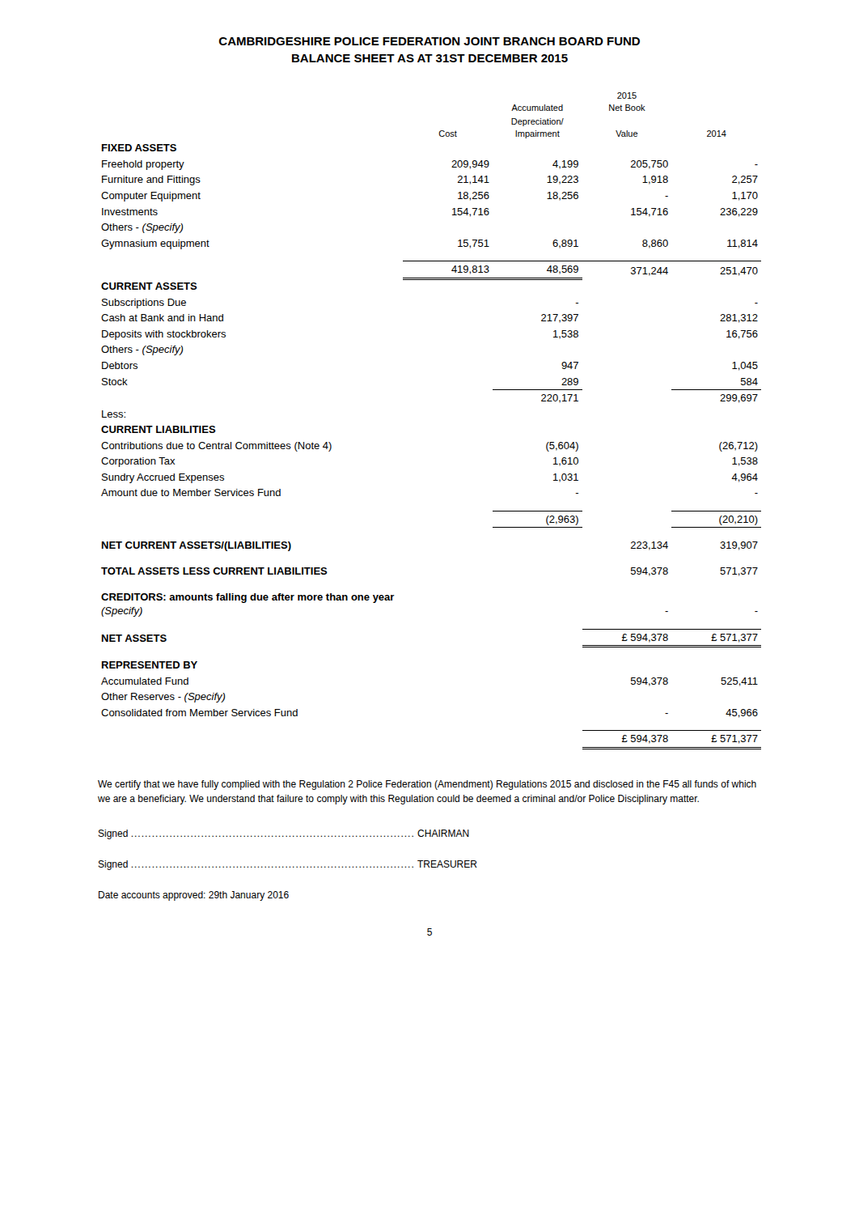CAMBRIDGESHIRE POLICE FEDERATION JOINT BRANCH BOARD FUND
BALANCE SHEET AS AT 31ST DECEMBER 2015
| | | Accumulated | 2015 Net Book | |
| | Cost | Depreciation/ Impairment | Value | 2014 |
| FIXED ASSETS | | | | |
| Freehold property | 209,949 | 4,199 | 205,750 | - |
| Furniture and Fittings | 21,141 | 19,223 | 1,918 | 2,257 |
| Computer Equipment | 18,256 | 18,256 | - | 1,170 |
| Investments | 154,716 | | 154,716 | 236,229 |
| Others - (Specify) | | | | |
| Gymnasium equipment | 15,751 | 6,891 | 8,860 | 11,814 |
| | 419,813 | 48,569 | 371,244 | 251,470 |
| CURRENT ASSETS | | | | |
| Subscriptions Due | | - | | - |
| Cash at Bank and in Hand | | 217,397 | | 281,312 |
| Deposits with stockbrokers | | 1,538 | | 16,756 |
| Others - (Specify) | | | | |
| Debtors | | 947 | | 1,045 |
| Stock | | 289 | | 584 |
| | | 220,171 | | 299,697 |
| Less: | | | | |
| CURRENT LIABILITIES | | | | |
| Contributions due to Central Committees (Note 4) | | (5,604) | | (26,712) |
| Corporation Tax | | 1,610 | | 1,538 |
| Sundry Accrued Expenses | | 1,031 | | 4,964 |
| Amount due to Member Services Fund | | - | | - |
| | | (2,963) | | (20,210) |
| NET CURRENT ASSETS/(LIABILITIES) | | | 223,134 | 319,907 |
| TOTAL ASSETS LESS CURRENT LIABILITIES | | | 594,378 | 571,377 |
| CREDITORS: amounts falling due after more than one year (Specify) | | | - | - |
| NET ASSETS | | | £ 594,378 | £ 571,377 |
| REPRESENTED BY | | | | |
| Accumulated Fund | | | 594,378 | 525,411 |
| Other Reserves - (Specify) | | | | |
| Consolidated from Member Services Fund | | | - | 45,966 |
| | | | £ 594,378 | £ 571,377 |
We certify that we have fully complied with the Regulation 2 Police Federation (Amendment) Regulations 2015 and disclosed in the F45 all funds of which we are a beneficiary. We understand that failure to comply with this Regulation could be deemed a criminal and/or Police Disciplinary matter.
Signed ................................................................................. CHAIRMAN
Signed ................................................................................. TREASURER
Date accounts approved: 29th January 2016
5